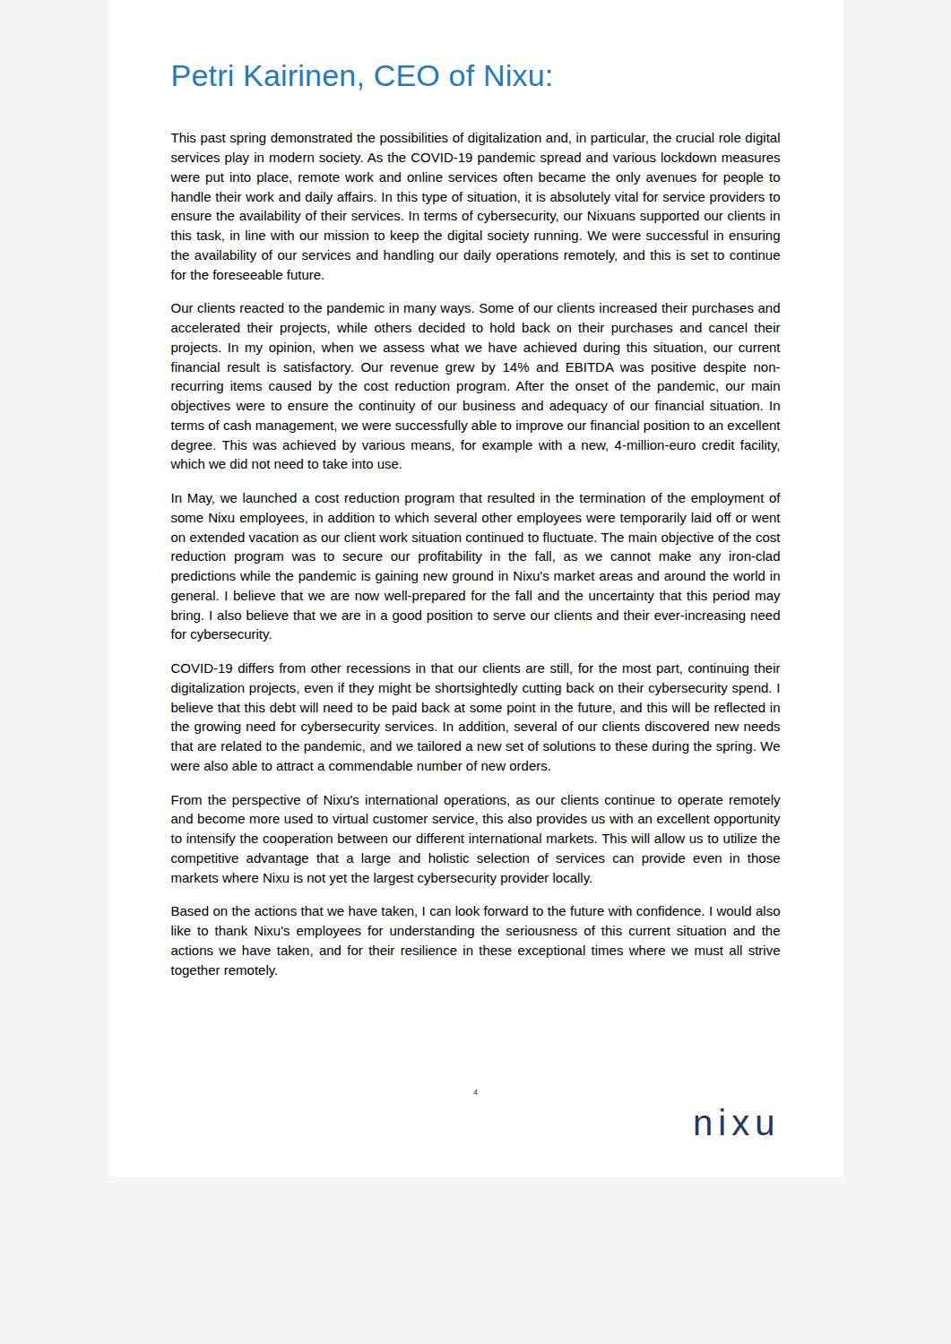Petri Kairinen, CEO of Nixu:
This past spring demonstrated the possibilities of digitalization and, in particular, the crucial role digital services play in modern society. As the COVID-19 pandemic spread and various lockdown measures were put into place, remote work and online services often became the only avenues for people to handle their work and daily affairs. In this type of situation, it is absolutely vital for service providers to ensure the availability of their services. In terms of cybersecurity, our Nixuans supported our clients in this task, in line with our mission to keep the digital society running. We were successful in ensuring the availability of our services and handling our daily operations remotely, and this is set to continue for the foreseeable future.
Our clients reacted to the pandemic in many ways. Some of our clients increased their purchases and accelerated their projects, while others decided to hold back on their purchases and cancel their projects. In my opinion, when we assess what we have achieved during this situation, our current financial result is satisfactory. Our revenue grew by 14% and EBITDA was positive despite non-recurring items caused by the cost reduction program. After the onset of the pandemic, our main objectives were to ensure the continuity of our business and adequacy of our financial situation. In terms of cash management, we were successfully able to improve our financial position to an excellent degree. This was achieved by various means, for example with a new, 4-million-euro credit facility, which we did not need to take into use.
In May, we launched a cost reduction program that resulted in the termination of the employment of some Nixu employees, in addition to which several other employees were temporarily laid off or went on extended vacation as our client work situation continued to fluctuate. The main objective of the cost reduction program was to secure our profitability in the fall, as we cannot make any iron-clad predictions while the pandemic is gaining new ground in Nixu's market areas and around the world in general. I believe that we are now well-prepared for the fall and the uncertainty that this period may bring. I also believe that we are in a good position to serve our clients and their ever-increasing need for cybersecurity.
COVID-19 differs from other recessions in that our clients are still, for the most part, continuing their digitalization projects, even if they might be shortsightedly cutting back on their cybersecurity spend. I believe that this debt will need to be paid back at some point in the future, and this will be reflected in the growing need for cybersecurity services. In addition, several of our clients discovered new needs that are related to the pandemic, and we tailored a new set of solutions to these during the spring. We were also able to attract a commendable number of new orders.
From the perspective of Nixu's international operations, as our clients continue to operate remotely and become more used to virtual customer service, this also provides us with an excellent opportunity to intensify the cooperation between our different international markets. This will allow us to utilize the competitive advantage that a large and holistic selection of services can provide even in those markets where Nixu is not yet the largest cybersecurity provider locally.
Based on the actions that we have taken, I can look forward to the future with confidence. I would also like to thank Nixu's employees for understanding the seriousness of this current situation and the actions we have taken, and for their resilience in these exceptional times where we must all strive together remotely.
4
nixu